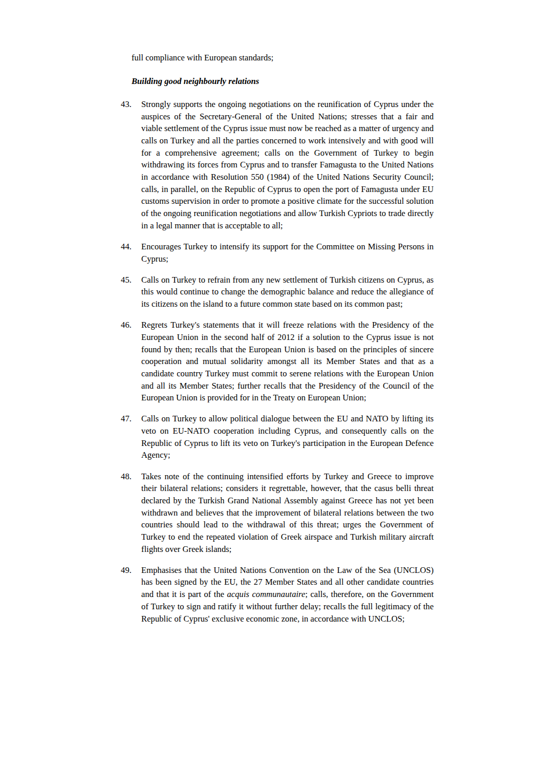full compliance with European standards;
Building good neighbourly relations
43. Strongly supports the ongoing negotiations on the reunification of Cyprus under the auspices of the Secretary-General of the United Nations; stresses that a fair and viable settlement of the Cyprus issue must now be reached as a matter of urgency and calls on Turkey and all the parties concerned to work intensively and with good will for a comprehensive agreement; calls on the Government of Turkey to begin withdrawing its forces from Cyprus and to transfer Famagusta to the United Nations in accordance with Resolution 550 (1984) of the United Nations Security Council; calls, in parallel, on the Republic of Cyprus to open the port of Famagusta under EU customs supervision in order to promote a positive climate for the successful solution of the ongoing reunification negotiations and allow Turkish Cypriots to trade directly in a legal manner that is acceptable to all;
44. Encourages Turkey to intensify its support for the Committee on Missing Persons in Cyprus;
45. Calls on Turkey to refrain from any new settlement of Turkish citizens on Cyprus, as this would continue to change the demographic balance and reduce the allegiance of its citizens on the island to a future common state based on its common past;
46. Regrets Turkey's statements that it will freeze relations with the Presidency of the European Union in the second half of 2012 if a solution to the Cyprus issue is not found by then; recalls that the European Union is based on the principles of sincere cooperation and mutual solidarity amongst all its Member States and that as a candidate country Turkey must commit to serene relations with the European Union and all its Member States; further recalls that the Presidency of the Council of the European Union is provided for in the Treaty on European Union;
47. Calls on Turkey to allow political dialogue between the EU and NATO by lifting its veto on EU-NATO cooperation including Cyprus, and consequently calls on the Republic of Cyprus to lift its veto on Turkey's participation in the European Defence Agency;
48. Takes note of the continuing intensified efforts by Turkey and Greece to improve their bilateral relations; considers it regrettable, however, that the casus belli threat declared by the Turkish Grand National Assembly against Greece has not yet been withdrawn and believes that the improvement of bilateral relations between the two countries should lead to the withdrawal of this threat; urges the Government of Turkey to end the repeated violation of Greek airspace and Turkish military aircraft flights over Greek islands;
49. Emphasises that the United Nations Convention on the Law of the Sea (UNCLOS) has been signed by the EU, the 27 Member States and all other candidate countries and that it is part of the acquis communautaire; calls, therefore, on the Government of Turkey to sign and ratify it without further delay; recalls the full legitimacy of the Republic of Cyprus' exclusive economic zone, in accordance with UNCLOS;